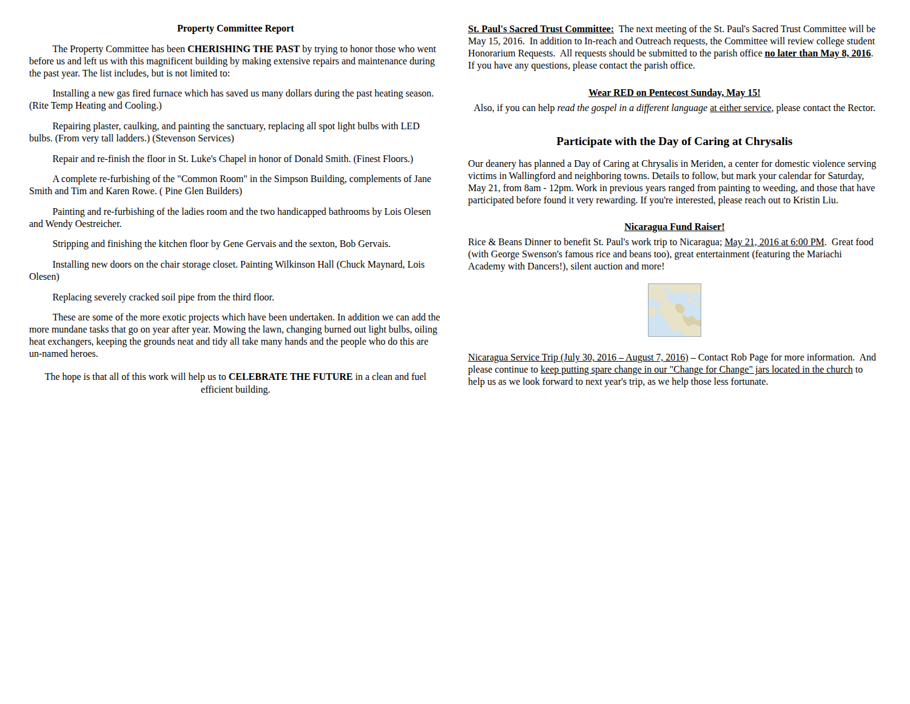Property Committee Report
The Property Committee has been CHERISHING THE PAST by trying to honor those who went before us and left us with this magnificent building by making extensive repairs and maintenance during the past year. The list includes, but is not limited to:
Installing a new gas fired furnace which has saved us many dollars during the past heating season. (Rite Temp Heating and Cooling.)
Repairing plaster, caulking, and painting the sanctuary, replacing all spot light bulbs with LED bulbs. (From very tall ladders.) (Stevenson Services)
Repair and re-finish the floor in St. Luke's Chapel in honor of Donald Smith. (Finest Floors.)
A complete re-furbishing of the "Common Room" in the Simpson Building, complements of Jane Smith and Tim and Karen Rowe. ( Pine Glen Builders)
Painting and re-furbishing of the ladies room and the two handicapped bathrooms by Lois Olesen and Wendy Oestreicher.
Stripping and finishing the kitchen floor by Gene Gervais and the sexton, Bob Gervais.
Installing new doors on the chair storage closet. Painting Wilkinson Hall (Chuck Maynard, Lois Olesen)
Replacing severely cracked soil pipe from the third floor.
These are some of the more exotic projects which have been undertaken. In addition we can add the more mundane tasks that go on year after year. Mowing the lawn, changing burned out light bulbs, oiling heat exchangers, keeping the grounds neat and tidy all take many hands and the people who do this are un-named heroes.
The hope is that all of this work will help us to CELEBRATE THE FUTURE in a clean and fuel efficient building.
St. Paul's Sacred Trust Committee: The next meeting of the St. Paul's Sacred Trust Committee will be May 15, 2016. In addition to In-reach and Outreach requests, the Committee will review college student Honorarium Requests. All requests should be submitted to the parish office no later than May 8, 2016. If you have any questions, please contact the parish office.
Wear RED on Pentecost Sunday, May 15!
Also, if you can help read the gospel in a different language at either service, please contact the Rector.
Participate with the Day of Caring at Chrysalis
Our deanery has planned a Day of Caring at Chrysalis in Meriden, a center for domestic violence serving victims in Wallingford and neighboring towns. Details to follow, but mark your calendar for Saturday, May 21, from 8am - 12pm. Work in previous years ranged from painting to weeding, and those that have participated before found it very rewarding. If you're interested, please reach out to Kristin Liu.
Nicaragua Fund Raiser!
Rice & Beans Dinner to benefit St. Paul's work trip to Nicaragua; May 21, 2016 at 6:00 PM. Great food (with George Swenson's famous rice and beans too), great entertainment (featuring the Mariachi Academy with Dancers!), silent auction and more!
Nicaragua Service Trip (July 30, 2016 – August 7, 2016) – Contact Rob Page for more information. And please continue to keep putting spare change in our "Change for Change" jars located in the church to help us as we look forward to next year's trip, as we help those less fortunate.